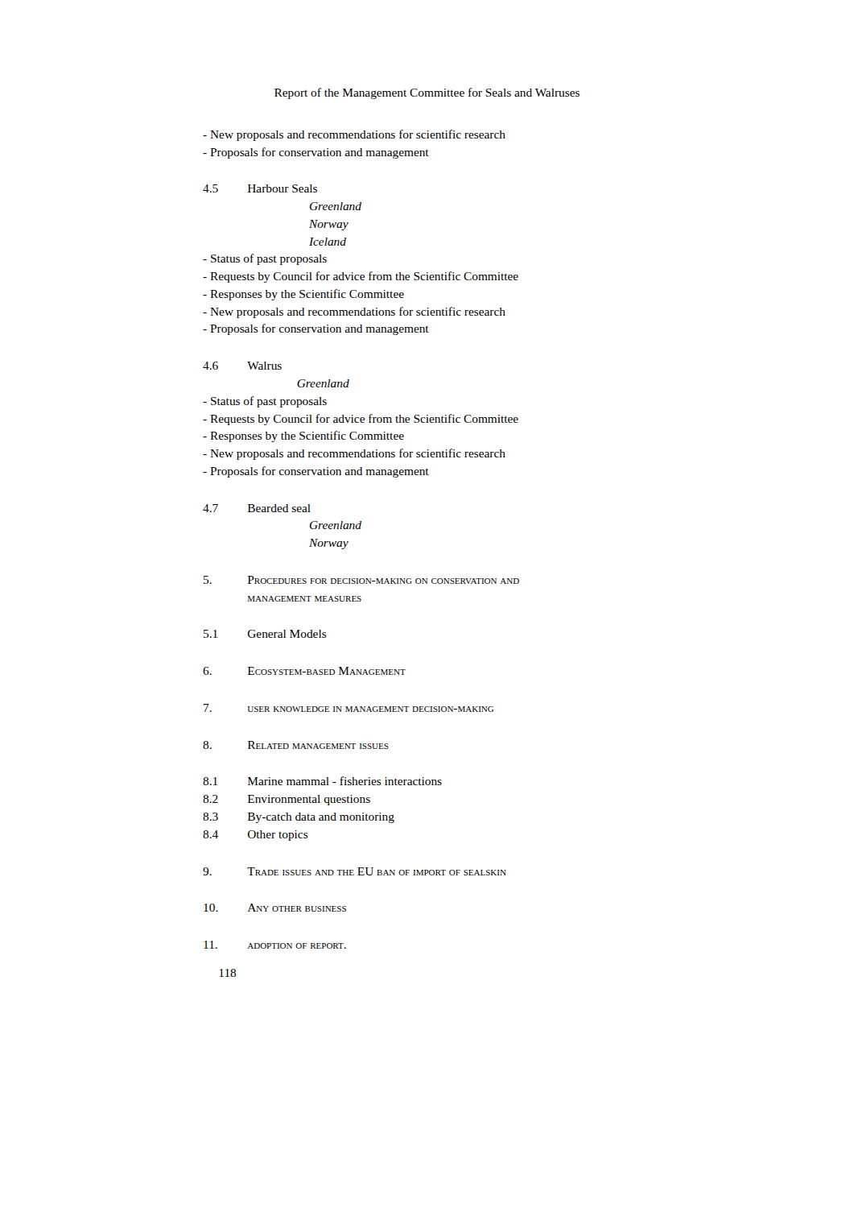Report of the Management Committee for Seals and Walruses
- New proposals and recommendations for scientific research
- Proposals for conservation and management
4.5 Harbour Seals
Greenland
Norway
Iceland
- Status of past proposals
- Requests by Council for advice from the Scientific Committee
- Responses by the Scientific Committee
- New proposals and recommendations for scientific research
- Proposals for conservation and management
4.6 Walrus
Greenland
- Status of past proposals
- Requests by Council for advice from the Scientific Committee
- Responses by the Scientific Committee
- New proposals and recommendations for scientific research
- Proposals for conservation and management
4.7 Bearded seal
Greenland
Norway
5. Procedures for decision-making on conservation and
management measures
5.1 General Models
6. Ecosystem-based Management
7. user knowledge in management decision-making
8. Related management issues
8.1 Marine mammal - fisheries interactions
8.2 Environmental questions
8.3 By-catch data and monitoring
8.4 Other topics
9. Trade issues and the EU ban of import of sealskin
10. Any other business
11. adoption of report.
118